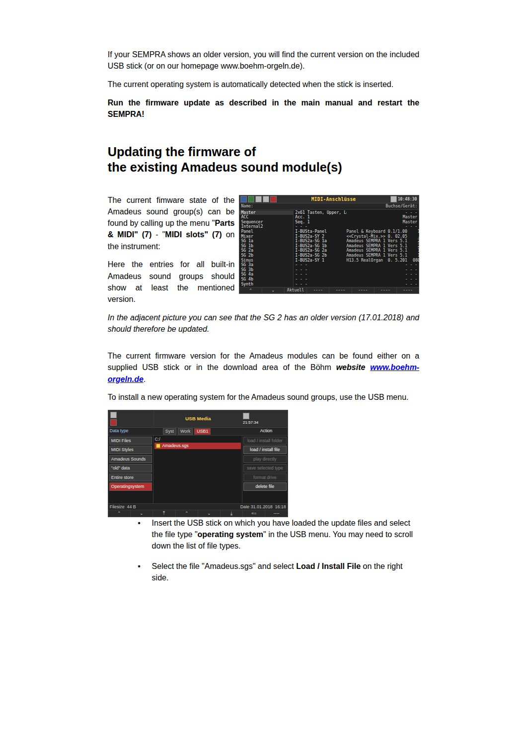If your SEMPRA shows an older version, you will find the current version on the included USB stick (or on our homepage www.boehm-orgeln.de).
The current operating system is automatically detected when the stick is inserted.
Run the firmware update as described in the main manual and restart the SEMPRA!
Updating the firmware of
the existing Amadeus sound module(s)
MIDI-Anschlüsse
10:48:30
Name: Buchse/Gerät:
Master
ACC
Sequencer
Internal2
Panel
Mixer
SG 1a
SG 1b
SG 2a
SG 2b
Sinus
SG 3a
SG 3b
SG 4a
SG 4b
Synth
2x61 Tasten, Upper, Lower-Split - - -
Acc. 1 Master
Seq. 1 Master
- - - - - -
I-BUSta-Panel Panel & Keyboard 0.1/1.00180118
I-BUS2a-SY 2<<Crystal-Mix.>> 0. 02.05......
I-BUS2a-SG 1a Amadeus SEMPRA 1 Vers 5.1250418
I-BUS2a-SG 1b Amadeus SEMPRA 1 Vers 5.1250418
I-BUS2a-SG 2a Amadeus SEMPRA 1 Vers 5.1170118
I-BUS2a-SG 2b Amadeus SEMPRA 1 Vers 5.1170118
I-BUS2a-SY 1 H13.5 RealOrgan 0. 5.20108072018
- - - - - -
- - - - - -
- - - - - -
- - - - - -
- - - - - -
⌃
⌄
Aktuell
----
----
----
----
----
The current fimware state of the Amadeus sound group(s) can be found by calling up the menu "Parts & MIDI" (7) - "MIDI slots" (7) on the instrument:
Here the entries for all built-in Amadeus sound groups should show at least the mentioned version.
In the adjacent picture you can see that the SG 2 has an older version (17.01.2018) and should therefore be updated.
The current firmware version for the Amadeus modules can be found either on a supplied USB stick or in the download area of the Böhm website www.boehm-orgeln.de.
To install a new operating system for the Amadeus sound groups, use the USB menu.
USB Media
21:57:34
Data type
Syst Work USB1
Action
MIDI Files
MIDI Styles
Amadeus Sounds
"old" data
Entire store
Operatingsystem
C:/
Amadeus.sgs
load / install folder
load / install file
play directly
save selected type
format drive
delete file
Filesize 44 B Date 31.01.2018 16:18
⌃
⌄
⤒
⌃
⌄
⤓
«=
----
Insert the USB stick on which you have loaded the update files and select the file type "operating system" in the USB menu. You may need to scroll down the list of file types.
Select the file "Amadeus.sgs" and select Load / Install File on the right side.